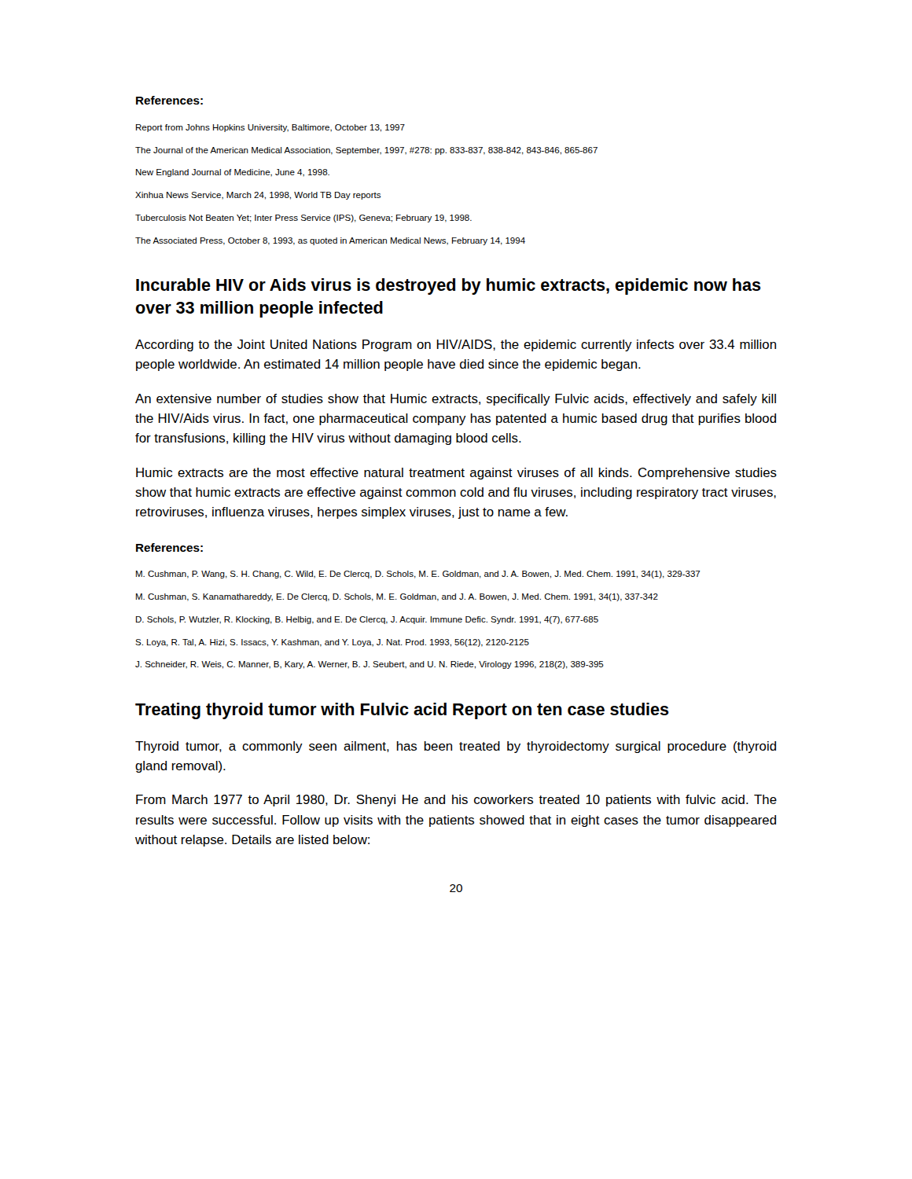References:
Report from Johns Hopkins University, Baltimore, October 13, 1997
The Journal of the American Medical Association, September, 1997, #278: pp. 833-837, 838-842, 843-846, 865-867
New England Journal of Medicine, June 4, 1998.
Xinhua News Service, March 24, 1998, World TB Day reports
Tuberculosis Not Beaten Yet; Inter Press Service (IPS), Geneva; February 19, 1998.
The Associated Press, October 8, 1993, as quoted in American Medical News, February 14, 1994
Incurable HIV or Aids virus is destroyed by humic extracts, epidemic now has over 33 million people infected
According to the Joint United Nations Program on HIV/AIDS, the epidemic currently infects over 33.4 million people worldwide. An estimated 14 million people have died since the epidemic began.
An extensive number of studies show that Humic extracts, specifically Fulvic acids, effectively and safely kill the HIV/Aids virus. In fact, one pharmaceutical company has patented a humic based drug that purifies blood for transfusions, killing the HIV virus without damaging blood cells.
Humic extracts are the most effective natural treatment against viruses of all kinds. Comprehensive studies show that humic extracts are effective against common cold and flu viruses, including respiratory tract viruses, retroviruses, influenza viruses, herpes simplex viruses, just to name a few.
References:
M. Cushman, P. Wang, S. H. Chang, C. Wild, E. De Clercq, D. Schols, M. E. Goldman, and J. A. Bowen, J. Med. Chem. 1991, 34(1), 329-337
M. Cushman, S. Kanamathareddy, E. De Clercq, D. Schols, M. E. Goldman, and J. A. Bowen, J. Med. Chem. 1991, 34(1), 337-342
D. Schols, P. Wutzler, R. Klocking, B. Helbig, and E. De Clercq, J. Acquir. Immune Defic. Syndr. 1991, 4(7), 677-685
S. Loya, R. Tal, A. Hizi, S. Issacs, Y. Kashman, and Y. Loya, J. Nat. Prod. 1993, 56(12), 2120-2125
J. Schneider, R. Weis, C. Manner, B, Kary, A. Werner, B. J. Seubert, and U. N. Riede, Virology 1996, 218(2), 389-395
Treating thyroid tumor with Fulvic acid Report on ten case studies
Thyroid tumor, a commonly seen ailment, has been treated by thyroidectomy surgical procedure (thyroid gland removal).
From March 1977 to April 1980, Dr. Shenyi He and his coworkers treated 10 patients with fulvic acid. The results were successful. Follow up visits with the patients showed that in eight cases the tumor disappeared without relapse. Details are listed below:
20